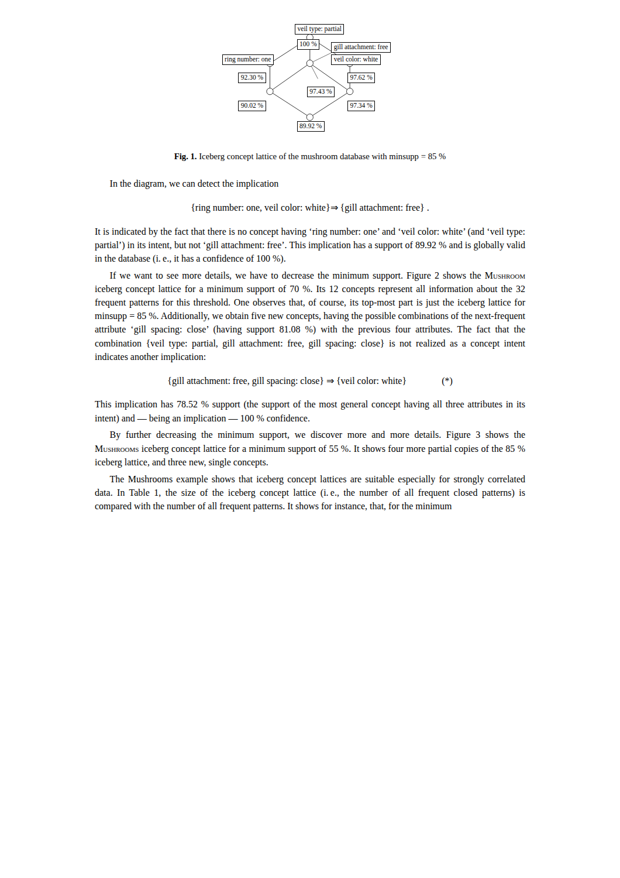veil type: partial 100 % gill attachment: free veil color: white ring number: one 92.30 % 97.62 % 97.43 % 90.02 % 97.34 % 89.92 %
Fig. 1. Iceberg concept lattice of the mushroom database with minsupp = 85 %
In the diagram, we can detect the implication
{ring number: one, veil color: white}⇒ {gill attachment: free} .
It is indicated by the fact that there is no concept having ‘ring number: one’ and ‘veil color: white’ (and ‘veil type: partial’) in its intent, but not ‘gill attachment: free’. This implication has a support of 89.92 % and is globally valid in the database (i. e., it has a confidence of 100 %).
If we want to see more details, we have to decrease the minimum support. Figure 2 shows the Mushroom iceberg concept lattice for a minimum support of 70 %. Its 12 concepts represent all information about the 32 frequent patterns for this threshold. One observes that, of course, its top-most part is just the iceberg lattice for minsupp = 85 %. Additionally, we obtain five new concepts, having the possible combinations of the next-frequent attribute ‘gill spacing: close’ (having support 81.08 %) with the previous four attributes. The fact that the combination {veil type: partial, gill attachment: free, gill spacing: close} is not realized as a concept intent indicates another implication:
{gill attachment: free, gill spacing: close} ⇒ {veil color: white} (*)
This implication has 78.52 % support (the support of the most general concept having all three attributes in its intent) and — being an implication — 100 % confidence.
By further decreasing the minimum support, we discover more and more details. Figure 3 shows the Mushrooms iceberg concept lattice for a minimum support of 55 %. It shows four more partial copies of the 85 % iceberg lattice, and three new, single concepts.
The Mushrooms example shows that iceberg concept lattices are suitable especially for strongly correlated data. In Table 1, the size of the iceberg concept lattice (i. e., the number of all frequent closed patterns) is compared with the number of all frequent patterns. It shows for instance, that, for the minimum